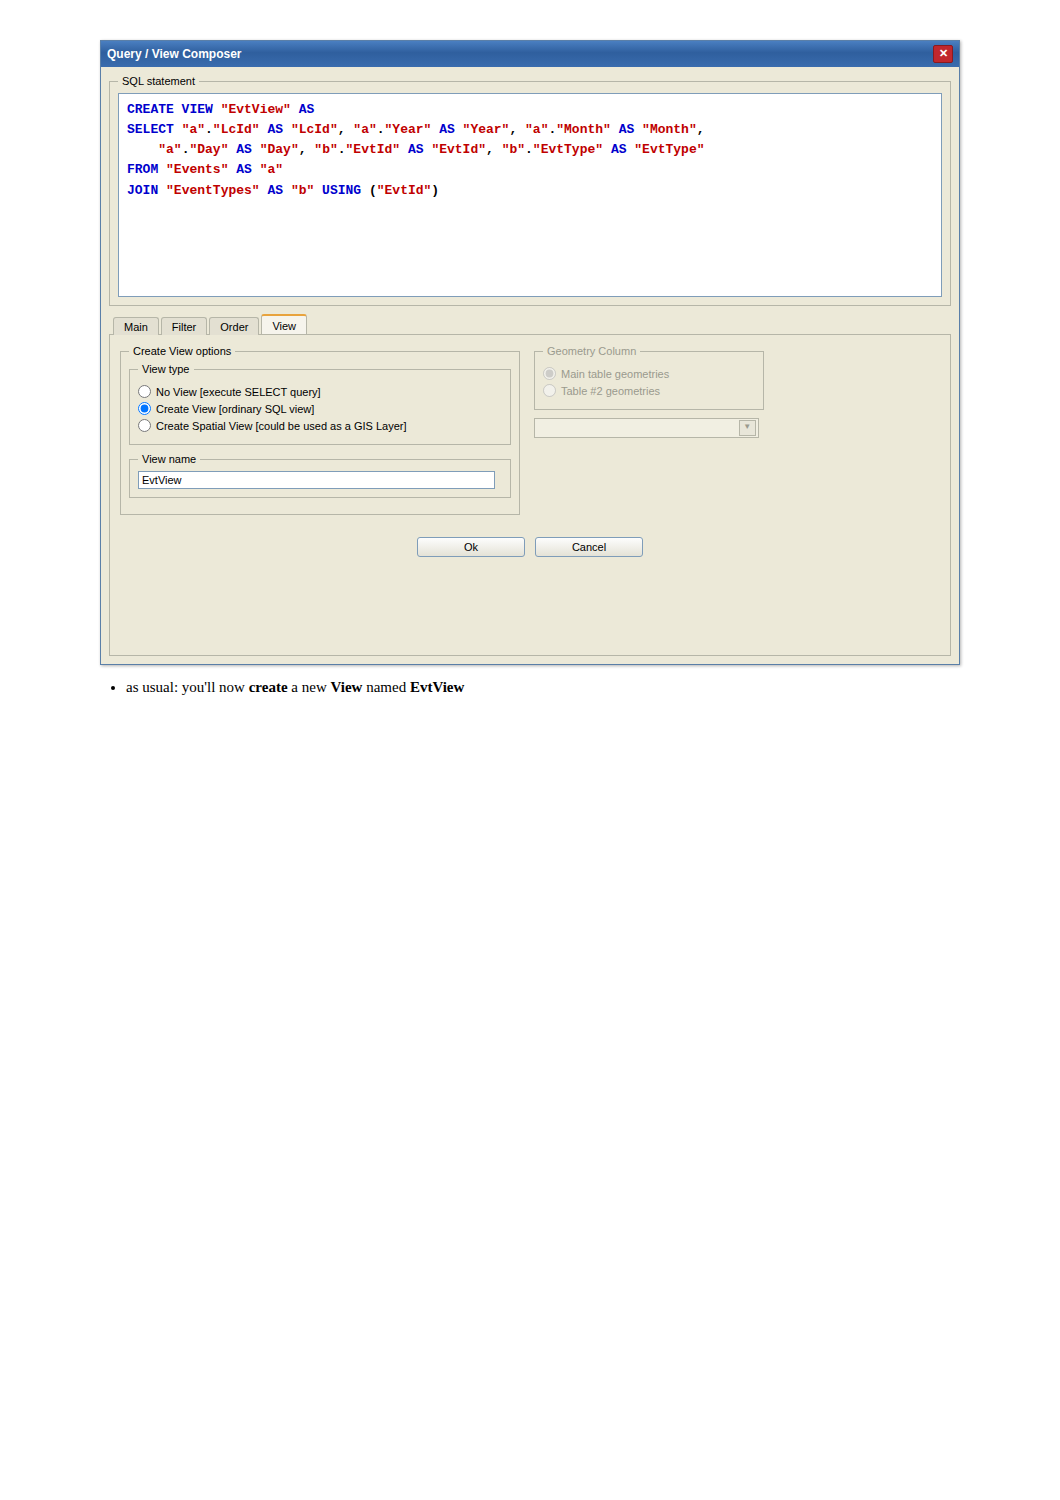Query / View Composer ✕
SQL statement
CREATE VIEW "EvtView" AS SELECT "a"."LcId" AS "LcId", "a"."Year" AS "Year", "a"."Month" AS "Month", "a"."Day" AS "Day", "b"."EvtId" AS "EvtId", "b"."EvtType" AS "EvtType" FROM "Events" AS "a" JOIN "EventTypes" AS "b" USING ("EvtId")
Main
Filter
Order
View
Create View options View type
No View [execute SELECT query]
Create View [ordinary SQL view]
Create Spatial View [could be used as a GIS Layer]
View name
Geometry Column
Main table geometries
Table #2 geometries
▼
Ok
Cancel
as usual: you'll now create a new View named EvtView